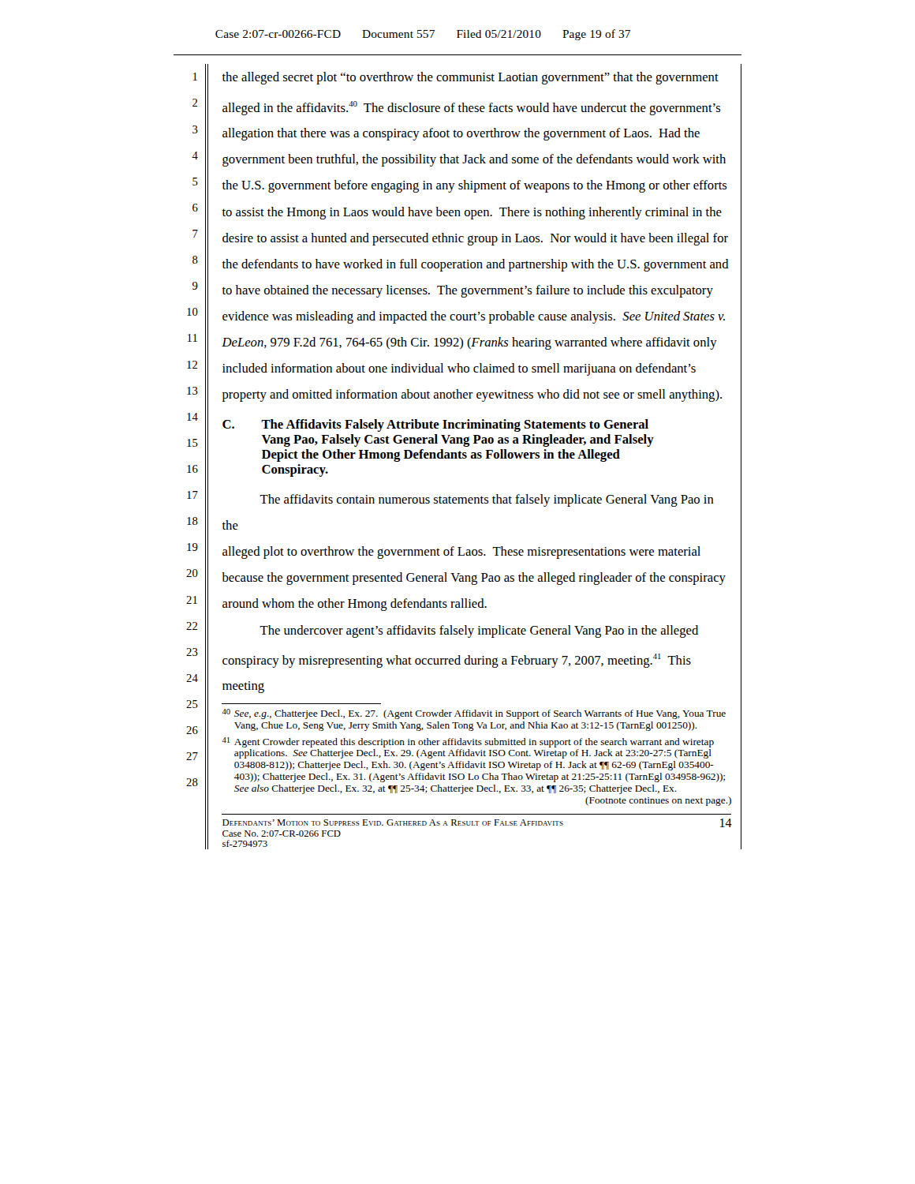Case 2:07-cr-00266-FCD Document 557 Filed 05/21/2010 Page 19 of 37
1
2
3
4
5
6
7
8
9
10
11
12
13
14
15
16
17
18
19
20
21
22
23
24
25
26
27
28
the alleged secret plot “to overthrow the communist Laotian government” that the government
alleged in the affidavits.40 The disclosure of these facts would have undercut the government’s
allegation that there was a conspiracy afoot to overthrow the government of Laos. Had the
government been truthful, the possibility that Jack and some of the defendants would work with
the U.S. government before engaging in any shipment of weapons to the Hmong or other efforts
to assist the Hmong in Laos would have been open. There is nothing inherently criminal in the
desire to assist a hunted and persecuted ethnic group in Laos. Nor would it have been illegal for
the defendants to have worked in full cooperation and partnership with the U.S. government and
to have obtained the necessary licenses. The government’s failure to include this exculpatory
evidence was misleading and impacted the court’s probable cause analysis. See United States v.
DeLeon, 979 F.2d 761, 764-65 (9th Cir. 1992) (Franks hearing warranted where affidavit only
included information about one individual who claimed to smell marijuana on defendant’s
property and omitted information about another eyewitness who did not see or smell anything).
C.
The Affidavits Falsely Attribute Incriminating Statements to General
Vang Pao, Falsely Cast General Vang Pao as a Ringleader, and Falsely
Depict the Other Hmong Defendants as Followers in the Alleged
Conspiracy.
The affidavits contain numerous statements that falsely implicate General Vang Pao in the
alleged plot to overthrow the government of Laos. These misrepresentations were material
because the government presented General Vang Pao as the alleged ringleader of the conspiracy
around whom the other Hmong defendants rallied.
The undercover agent’s affidavits falsely implicate General Vang Pao in the alleged
conspiracy by misrepresenting what occurred during a February 7, 2007, meeting.41 This meeting
40See, e.g., Chatterjee Decl., Ex. 27. (Agent Crowder Affidavit in Support of Search Warrants of Hue Vang, Youa True Vang, Chue Lo, Seng Vue, Jerry Smith Yang, Salen Tong Va Lor, and Nhia Kao at 3:12-15 (TarnEgl 001250)).
41Agent Crowder repeated this description in other affidavits submitted in support of the search warrant and wiretap applications. See Chatterjee Decl., Ex. 29. (Agent Affidavit ISO Cont. Wiretap of H. Jack at 23:20-27:5 (TarnEgl 034808-812)); Chatterjee Decl., Exh. 30. (Agent’s Affidavit ISO Wiretap of H. Jack at ¶¶ 62-69 (TarnEgl 035400-403)); Chatterjee Decl., Ex. 31. (Agent’s Affidavit ISO Lo Cha Thao Wiretap at 21:25-25:11 (TarnEgl 034958-962)); See also Chatterjee Decl., Ex. 32, at ¶¶ 25-34; Chatterjee Decl., Ex. 33, at ¶¶ 26-35; Chatterjee Decl., Ex. (Footnote continues on next page.)
Defendants’ Motion to Suppress Evid. Gathered As a Result of False Affidavits
Case No. 2:07-CR-0266 FCD
sf-2794973
14